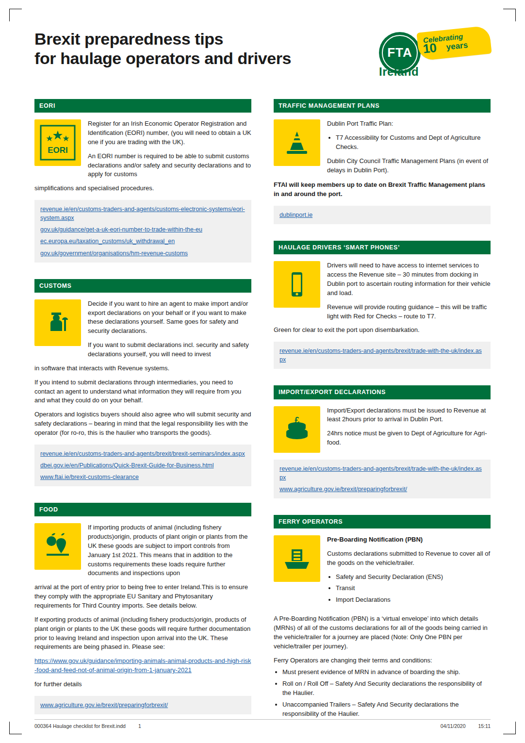Brexit preparedness tips
for haulage operators and drivers
FTA
Ireland
Celebrating 10 years
EORI
EORI
Register for an Irish Economic Operator Registration and Identification (EORI) number, (you will need to obtain a UK one if you are trading with the UK).
An EORI number is required to be able to submit customs declarations and/or safety and security declarations and to apply for customs
simplifications and specialised procedures.
revenue.ie/en/customs-traders-and-agents/customs-electronic-systems/eori-system.aspx gov.uk/guidance/get-a-uk-eori-number-to-trade-within-the-eu ec.europa.eu/taxation_customs/uk_withdrawal_en gov.uk/government/organisations/hm-revenue-customs
CUSTOMS
Decide if you want to hire an agent to make import and/or export declarations on your behalf or if you want to make these declarations yourself. Same goes for safety and security declarations.
If you want to submit declarations incl. security and safety declarations yourself, you will need to invest
in software that interacts with Revenue systems.
If you intend to submit declarations through intermediaries, you need to contact an agent to understand what information they will require from you and what they could do on your behalf.
Operators and logistics buyers should also agree who will submit security and safety declarations – bearing in mind that the legal responsibility lies with the operator (for ro-ro, this is the haulier who transports the goods).
revenue.ie/en/customs-traders-and-agents/brexit/brexit-seminars/index.aspx dbei.gov.ie/en/Publications/Quick-Brexit-Guide-for-Business.html www.ftai.ie/brexit-customs-clearance
FOOD
If importing products of animal (including fishery products)origin, products of plant origin or plants from the UK these goods are subject to import controls from January 1st 2021. This means that in addition to the customs requirements these loads require further documents and inspections upon
arrival at the port of entry prior to being free to enter Ireland.This is to ensure they comply with the appropriate EU Sanitary and Phytosanitary requirements for Third Country imports. See details below.
If exporting products of animal (including fishery products)origin, products of plant origin or plants to the UK these goods will require further documentation prior to leaving Ireland and inspection upon arrival into the UK. These requirements are being phased in. Please see:
https://www.gov.uk/guidance/importing-animals-animal-products-and-high-risk-food-and-feed-not-of-animal-origin-from-1-january-2021
for further details
www.agriculture.gov.ie/brexit/preparingforbrexit/
TRAFFIC MANAGEMENT PLANS
Dublin Port Traffic Plan:
T7 Accessibility for Customs and Dept of Agriculture Checks.
Dublin City Council Traffic Management Plans (in event of delays in Dublin Port).
FTAI will keep members up to date on Brexit Traffic Management plans in and around the port.
dublinport.ie
HAULAGE DRIVERS ‘SMART PHONES’
Drivers will need to have access to internet services to access the Revenue site – 30 minutes from docking in Dublin port to ascertain routing information for their vehicle and load.
Revenue will provide routing guidance – this will be traffic light with Red for Checks – route to T7.
Green for clear to exit the port upon disembarkation.
revenue.ie/en/customs-traders-and-agents/brexit/trade-with-the-uk/index.aspx
IMPORT/EXPORT DECLARATIONS
£
Import/Export declarations must be issued to Revenue at least 2hours prior to arrival in Dublin Port.
24hrs notice must be given to Dept of Agriculture for Agri-food.
revenue.ie/en/customs-traders-and-agents/brexit/trade-with-the-uk/index.aspx www.agriculture.gov.ie/brexit/preparingforbrexit/
FERRY OPERATORS
Pre-Boarding Notification (PBN)
Customs declarations submitted to Revenue to cover all of the goods on the vehicle/trailer.
Safety and Security Declaration (ENS)
Transit
Import Declarations
A Pre-Boarding Notification (PBN) is a ‘virtual envelope’ into which details (MRNs) of all of the customs declarations for all of the goods being carried in the vehicle/trailer for a journey are placed (Note: Only One PBN per vehicle/trailer per journey).
Ferry Operators are changing their terms and conditions:
Must present evidence of MRN in advance of boarding the ship.
Roll on / Roll Off – Safety And Security declarations the responsibility of the Haulier.
Unaccompanied Trailers – Safety And Security declarations the responsibility of the Haulier.
000364 Haulage checklist for Brexit.indd 1
04/11/202015:11